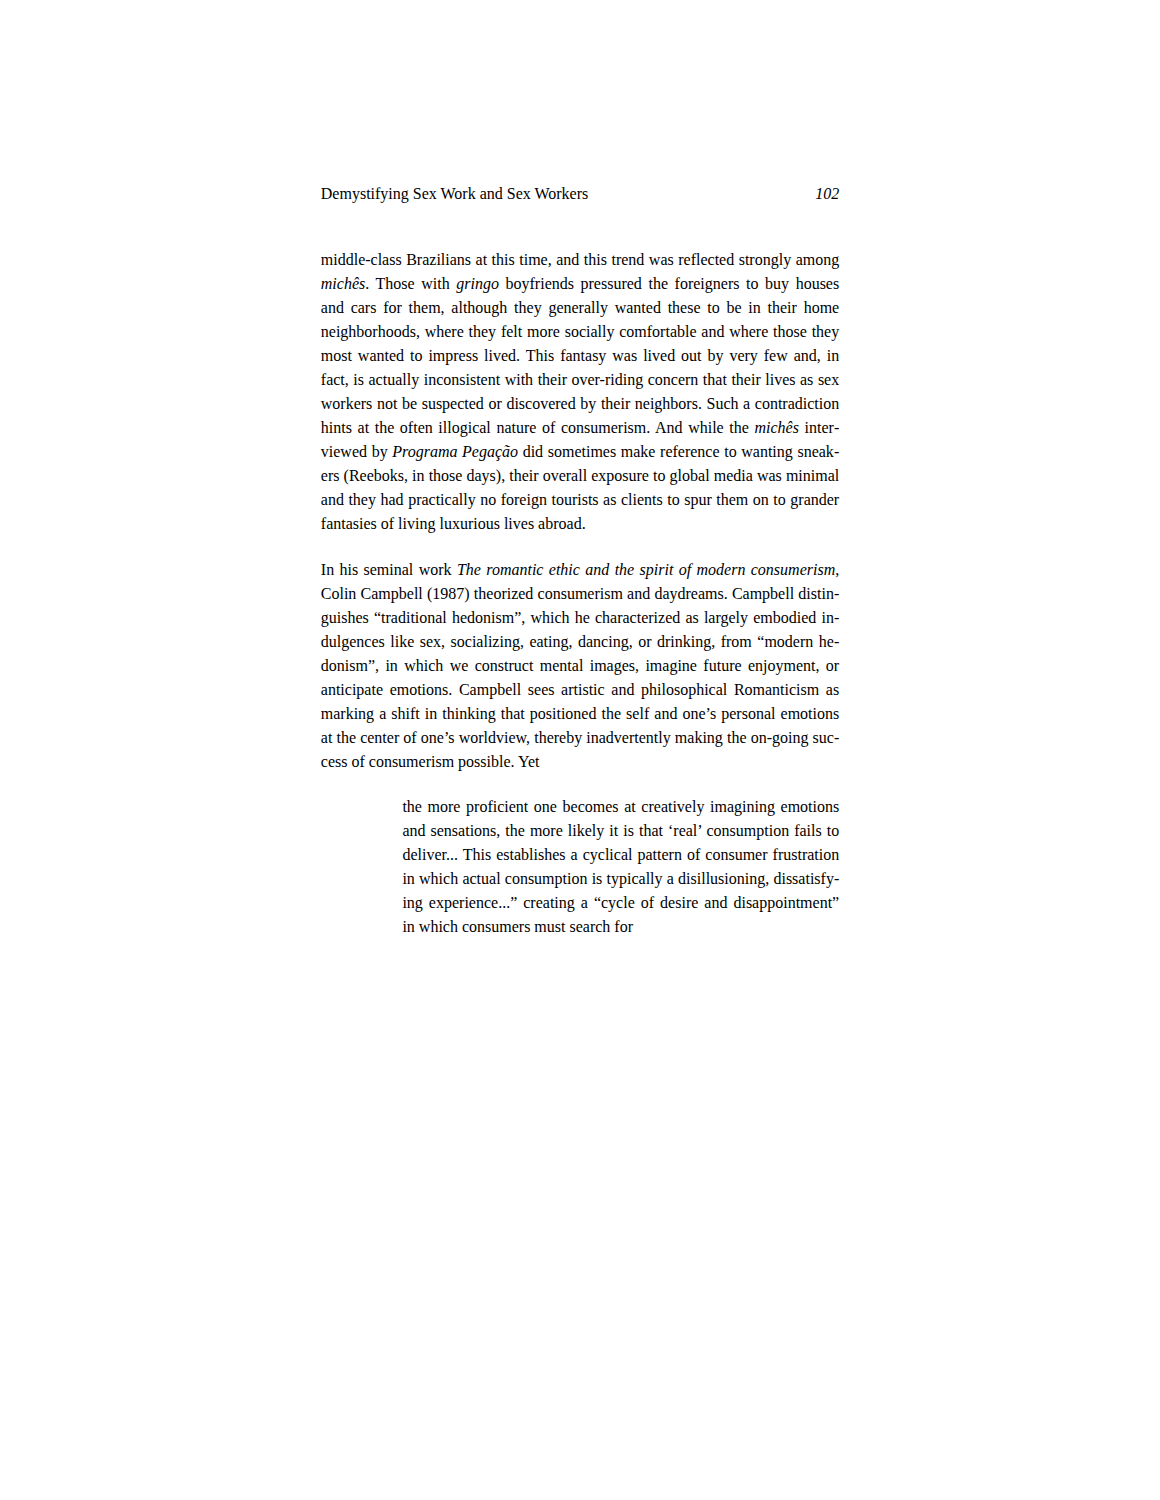Demystifying Sex Work and Sex Workers 102
middle-class Brazilians at this time, and this trend was reflected strongly among michês. Those with gringo boyfriends pressured the foreigners to buy houses and cars for them, although they generally wanted these to be in their home neighborhoods, where they felt more socially comfortable and where those they most wanted to impress lived. This fantasy was lived out by very few and, in fact, is actually inconsistent with their over-riding concern that their lives as sex workers not be suspected or discovered by their neighbors. Such a contradiction hints at the often illogical nature of consumerism. And while the michês interviewed by Programa Pegação did sometimes make reference to wanting sneakers (Reeboks, in those days), their overall exposure to global media was minimal and they had practically no foreign tourists as clients to spur them on to grander fantasies of living luxurious lives abroad.
In his seminal work The romantic ethic and the spirit of modern consumerism, Colin Campbell (1987) theorized consumerism and daydreams. Campbell distinguishes “traditional hedonism”, which he characterized as largely embodied indulgences like sex, socializing, eating, dancing, or drinking, from “modern hedonism”, in which we construct mental images, imagine future enjoyment, or anticipate emotions. Campbell sees artistic and philosophical Romanticism as marking a shift in thinking that positioned the self and one’s personal emotions at the center of one’s worldview, thereby inadvertently making the on-going success of consumerism possible. Yet
the more proficient one becomes at creatively imagining emotions and sensations, the more likely it is that ‘real’ consumption fails to deliver... This establishes a cyclical pattern of consumer frustration in which actual consumption is typically a disillusioning, dissatisfying experience...” creating a “cycle of desire and disappointment” in which consumers must search for